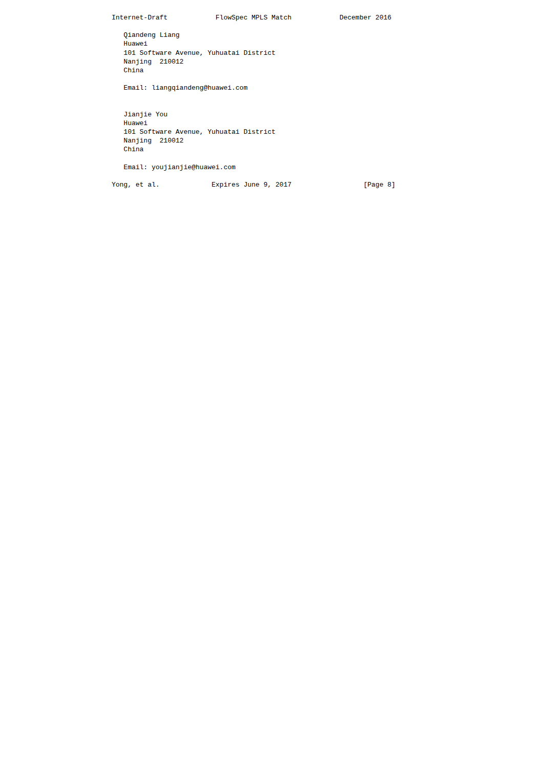Internet-Draft            FlowSpec MPLS Match            December 2016
   Qiandeng Liang
   Huawei
   101 Software Avenue, Yuhuatai District
   Nanjing  210012
   China

   Email: liangqiandeng@huawei.com


   Jianjie You
   Huawei
   101 Software Avenue, Yuhuatai District
   Nanjing  210012
   China

   Email: youjianjie@huawei.com
Yong, et al.             Expires June 9, 2017                  [Page 8]